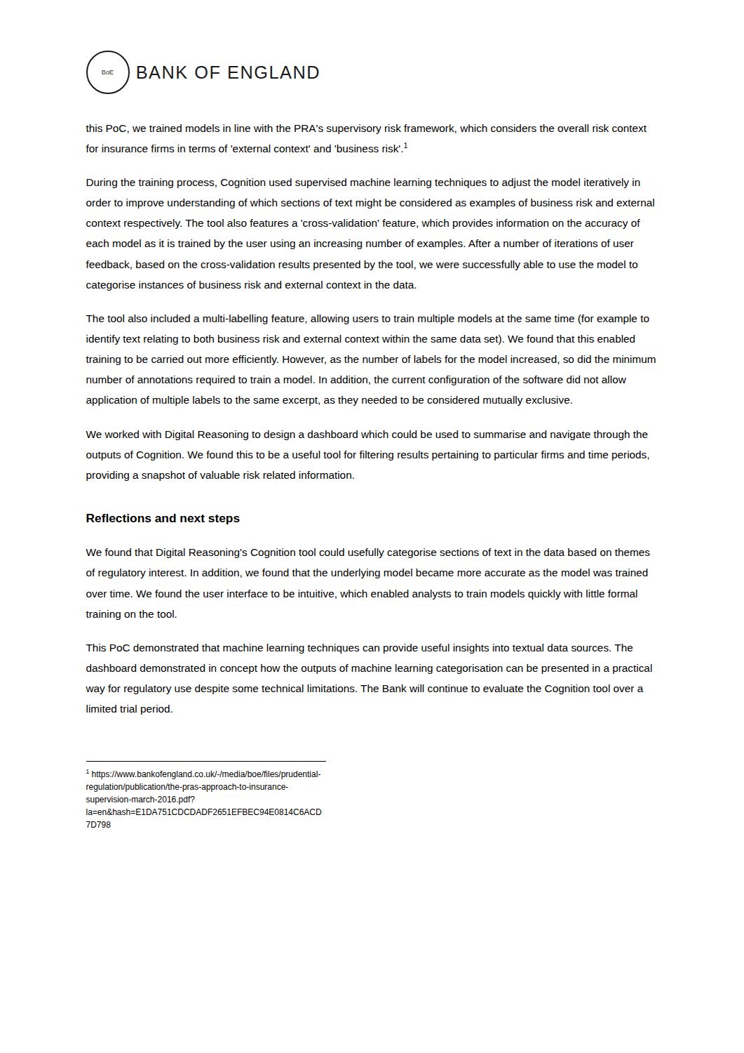BoE
BANK OF ENGLAND
this PoC, we trained models in line with the PRA's supervisory risk framework, which considers the overall risk context for insurance firms in terms of 'external context' and 'business risk'.1
During the training process, Cognition used supervised machine learning techniques to adjust the model iteratively in order to improve understanding of which sections of text might be considered as examples of business risk and external context respectively. The tool also features a 'cross-validation' feature, which provides information on the accuracy of each model as it is trained by the user using an increasing number of examples. After a number of iterations of user feedback, based on the cross-validation results presented by the tool, we were successfully able to use the model to categorise instances of business risk and external context in the data.
The tool also included a multi-labelling feature, allowing users to train multiple models at the same time (for example to identify text relating to both business risk and external context within the same data set). We found that this enabled training to be carried out more efficiently. However, as the number of labels for the model increased, so did the minimum number of annotations required to train a model. In addition, the current configuration of the software did not allow application of multiple labels to the same excerpt, as they needed to be considered mutually exclusive.
We worked with Digital Reasoning to design a dashboard which could be used to summarise and navigate through the outputs of Cognition. We found this to be a useful tool for filtering results pertaining to particular firms and time periods, providing a snapshot of valuable risk related information.
Reflections and next steps
We found that Digital Reasoning's Cognition tool could usefully categorise sections of text in the data based on themes of regulatory interest. In addition, we found that the underlying model became more accurate as the model was trained over time. We found the user interface to be intuitive, which enabled analysts to train models quickly with little formal training on the tool.
This PoC demonstrated that machine learning techniques can provide useful insights into textual data sources. The dashboard demonstrated in concept how the outputs of machine learning categorisation can be presented in a practical way for regulatory use despite some technical limitations. The Bank will continue to evaluate the Cognition tool over a limited trial period.
1 https://www.bankofengland.co.uk/-/media/boe/files/prudential-regulation/publication/the-pras-approach-to-insurance-supervision-march-2016.pdf?la=en&hash=E1DA751CDCDADF2651EFBEC94E0814C6ACD7D798